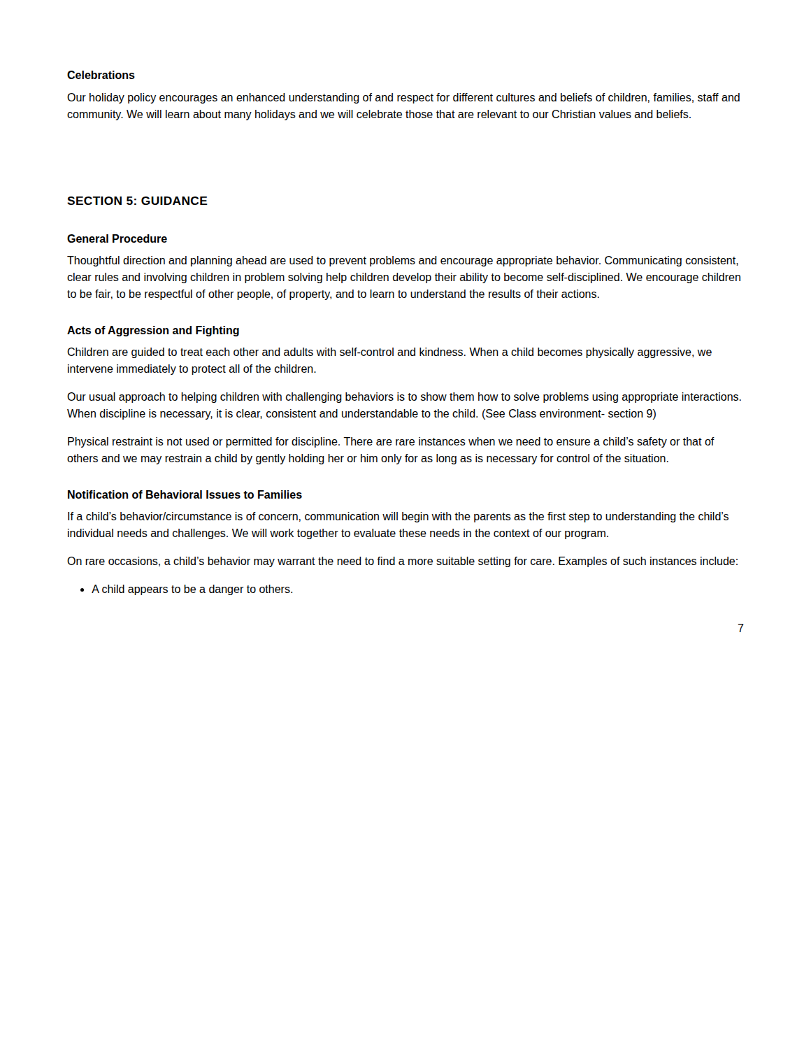Celebrations
Our holiday policy encourages an enhanced understanding of and respect for different cultures and beliefs of children, families, staff and community. We will learn about many holidays and we will celebrate those that are relevant to our Christian values and beliefs.
SECTION 5: GUIDANCE
General Procedure
Thoughtful direction and planning ahead are used to prevent problems and encourage appropriate behavior. Communicating consistent, clear rules and involving children in problem solving help children develop their ability to become self-disciplined. We encourage children to be fair, to be respectful of other people, of property, and to learn to understand the results of their actions.
Acts of Aggression and Fighting
Children are guided to treat each other and adults with self-control and kindness. When a child becomes physically aggressive, we intervene immediately to protect all of the children.
Our usual approach to helping children with challenging behaviors is to show them how to solve problems using appropriate interactions. When discipline is necessary, it is clear, consistent and understandable to the child. (See Class environment- section 9)
Physical restraint is not used or permitted for discipline. There are rare instances when we need to ensure a child’s safety or that of others and we may restrain a child by gently holding her or him only for as long as is necessary for control of the situation.
Notification of Behavioral Issues to Families
If a child’s behavior/circumstance is of concern, communication will begin with the parents as the first step to understanding the child’s individual needs and challenges. We will work together to evaluate these needs in the context of our program.
On rare occasions, a child’s behavior may warrant the need to find a more suitable setting for care. Examples of such instances include:
A child appears to be a danger to others.
7